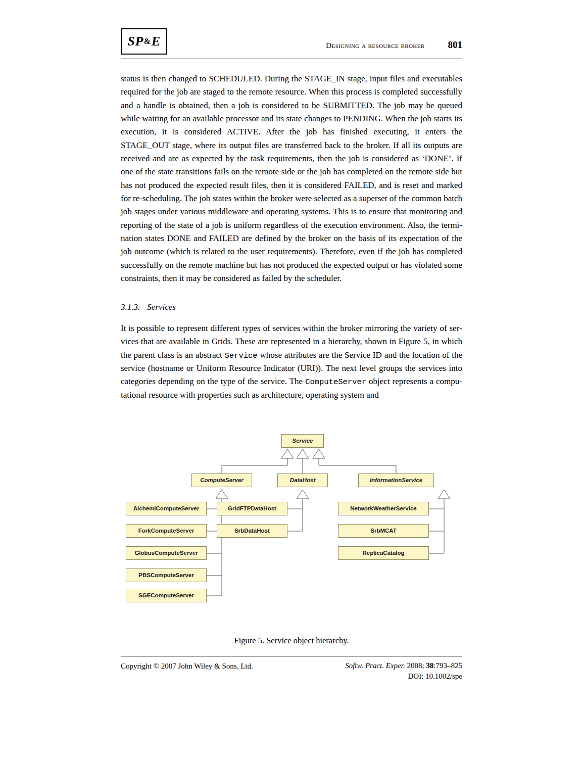SP&E
Designing a resource broker 801
status is then changed to SCHEDULED. During the STAGE_IN stage, input files and executables required for the job are staged to the remote resource. When this process is completed successfully and a handle is obtained, then a job is considered to be SUBMITTED. The job may be queued while waiting for an available processor and its state changes to PENDING. When the job starts its execution, it is considered ACTIVE. After the job has finished executing, it enters the STAGE_OUT stage, where its output files are transferred back to the broker. If all its outputs are received and are as expected by the task requirements, then the job is considered as ‘DONE’. If one of the state transitions fails on the remote side or the job has completed on the remote side but has not produced the expected result files, then it is considered FAILED, and is reset and marked for re-scheduling. The job states within the broker were selected as a superset of the common batch job stages under various middleware and operating systems. This is to ensure that monitoring and reporting of the state of a job is uniform regardless of the execution environment. Also, the termination states DONE and FAILED are defined by the broker on the basis of its expectation of the job outcome (which is related to the user requirements). Therefore, even if the job has completed successfully on the remote machine but has not produced the expected output or has violated some constraints, then it may be considered as failed by the scheduler.
3.1.3. Services
It is possible to represent different types of services within the broker mirroring the variety of services that are available in Grids. These are represented in a hierarchy, shown in Figure 5, in which the parent class is an abstract Service whose attributes are the Service ID and the location of the service (hostname or Uniform Resource Indicator (URI)). The next level groups the services into categories depending on the type of the service. The ComputeServer object represents a computational resource with properties such as architecture, operating system and
Service
ComputeServer
DataHost
InformationService
AlchemiComputeServer
ForkComputeServer
GlobusComputeServer
PBSComputeServer
SGEComputeServer
GridFTPDataHost
SrbDataHost
NetworkWeatherService
SrbMCAT
ReplicaCatalog
Figure 5. Service object hierarchy.
Copyright © 2007 John Wiley & Sons, Ltd.
Softw. Pract. Exper. 2008; 38:793–825
DOI: 10.1002/spe